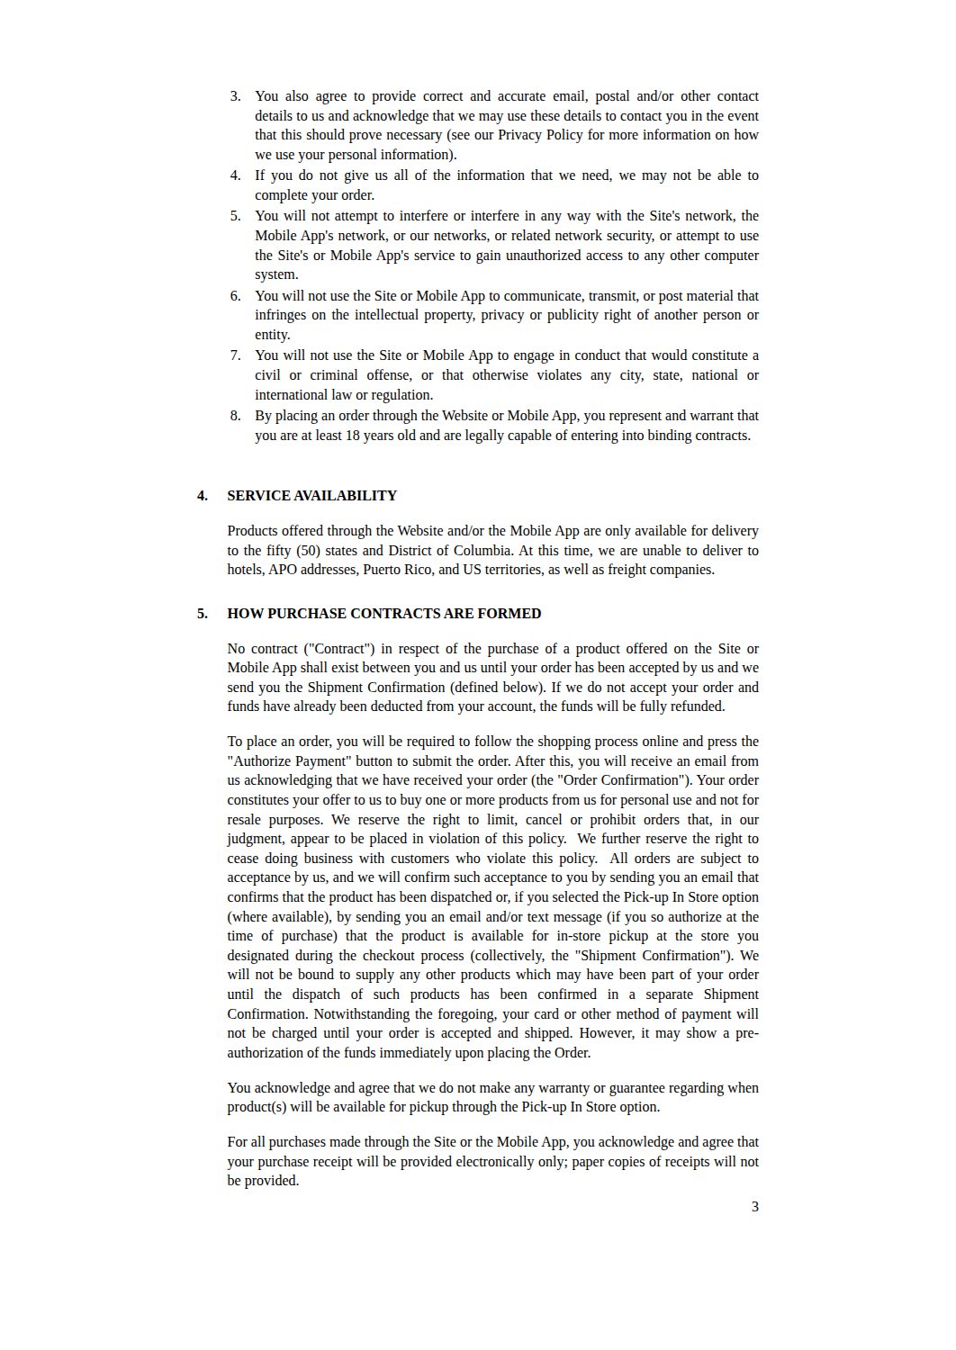You also agree to provide correct and accurate email, postal and/or other contact details to us and acknowledge that we may use these details to contact you in the event that this should prove necessary (see our Privacy Policy for more information on how we use your personal information).
If you do not give us all of the information that we need, we may not be able to complete your order.
You will not attempt to interfere or interfere in any way with the Site's network, the Mobile App's network, or our networks, or related network security, or attempt to use the Site's or Mobile App's service to gain unauthorized access to any other computer system.
You will not use the Site or Mobile App to communicate, transmit, or post material that infringes on the intellectual property, privacy or publicity right of another person or entity.
You will not use the Site or Mobile App to engage in conduct that would constitute a civil or criminal offense, or that otherwise violates any city, state, national or international law or regulation.
By placing an order through the Website or Mobile App, you represent and warrant that you are at least 18 years old and are legally capable of entering into binding contracts.
4.
SERVICE AVAILABILITY
Products offered through the Website and/or the Mobile App are only available for delivery to the fifty (50) states and District of Columbia. At this time, we are unable to deliver to hotels, APO addresses, Puerto Rico, and US territories, as well as freight companies.
5.
HOW PURCHASE CONTRACTS ARE FORMED
No contract ("Contract") in respect of the purchase of a product offered on the Site or Mobile App shall exist between you and us until your order has been accepted by us and we send you the Shipment Confirmation (defined below). If we do not accept your order and funds have already been deducted from your account, the funds will be fully refunded.
To place an order, you will be required to follow the shopping process online and press the "Authorize Payment" button to submit the order. After this, you will receive an email from us acknowledging that we have received your order (the "Order Confirmation"). Your order constitutes your offer to us to buy one or more products from us for personal use and not for resale purposes. We reserve the right to limit, cancel or prohibit orders that, in our judgment, appear to be placed in violation of this policy. We further reserve the right to cease doing business with customers who violate this policy. All orders are subject to acceptance by us, and we will confirm such acceptance to you by sending you an email that confirms that the product has been dispatched or, if you selected the Pick-up In Store option (where available), by sending you an email and/or text message (if you so authorize at the time of purchase) that the product is available for in-store pickup at the store you designated during the checkout process (collectively, the "Shipment Confirmation"). We will not be bound to supply any other products which may have been part of your order until the dispatch of such products has been confirmed in a separate Shipment Confirmation. Notwithstanding the foregoing, your card or other method of payment will not be charged until your order is accepted and shipped. However, it may show a pre-authorization of the funds immediately upon placing the Order.
You acknowledge and agree that we do not make any warranty or guarantee regarding when product(s) will be available for pickup through the Pick-up In Store option.
For all purchases made through the Site or the Mobile App, you acknowledge and agree that your purchase receipt will be provided electronically only; paper copies of receipts will not be provided.
3